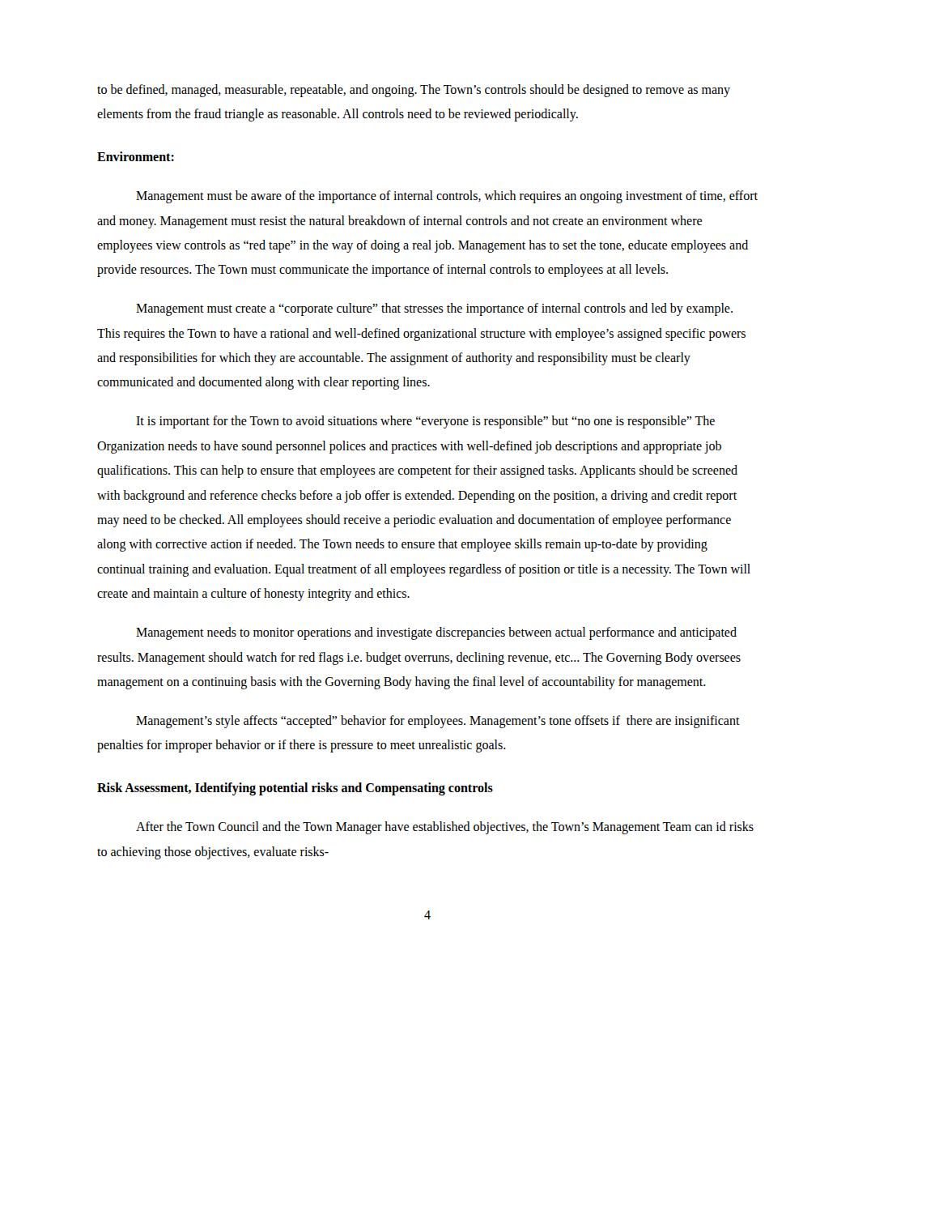to be defined, managed, measurable, repeatable, and ongoing. The Town’s controls should be designed to remove as many elements from the fraud triangle as reasonable. All controls need to be reviewed periodically.
Environment:
Management must be aware of the importance of internal controls, which requires an ongoing investment of time, effort and money. Management must resist the natural breakdown of internal controls and not create an environment where employees view controls as “red tape” in the way of doing a real job. Management has to set the tone, educate employees and provide resources. The Town must communicate the importance of internal controls to employees at all levels.
Management must create a “corporate culture” that stresses the importance of internal controls and led by example. This requires the Town to have a rational and well-defined organizational structure with employee’s assigned specific powers and responsibilities for which they are accountable. The assignment of authority and responsibility must be clearly communicated and documented along with clear reporting lines.
It is important for the Town to avoid situations where “everyone is responsible” but “no one is responsible” The Organization needs to have sound personnel polices and practices with well-defined job descriptions and appropriate job qualifications. This can help to ensure that employees are competent for their assigned tasks. Applicants should be screened with background and reference checks before a job offer is extended. Depending on the position, a driving and credit report may need to be checked. All employees should receive a periodic evaluation and documentation of employee performance along with corrective action if needed. The Town needs to ensure that employee skills remain up-to-date by providing continual training and evaluation. Equal treatment of all employees regardless of position or title is a necessity. The Town will create and maintain a culture of honesty integrity and ethics.
Management needs to monitor operations and investigate discrepancies between actual performance and anticipated results. Management should watch for red flags i.e. budget overruns, declining revenue, etc... The Governing Body oversees management on a continuing basis with the Governing Body having the final level of accountability for management.
Management’s style affects “accepted” behavior for employees. Management’s tone offsets if there are insignificant penalties for improper behavior or if there is pressure to meet unrealistic goals.
Risk Assessment, Identifying potential risks and Compensating controls
After the Town Council and the Town Manager have established objectives, the Town’s Management Team can id risks to achieving those objectives, evaluate risks-
4